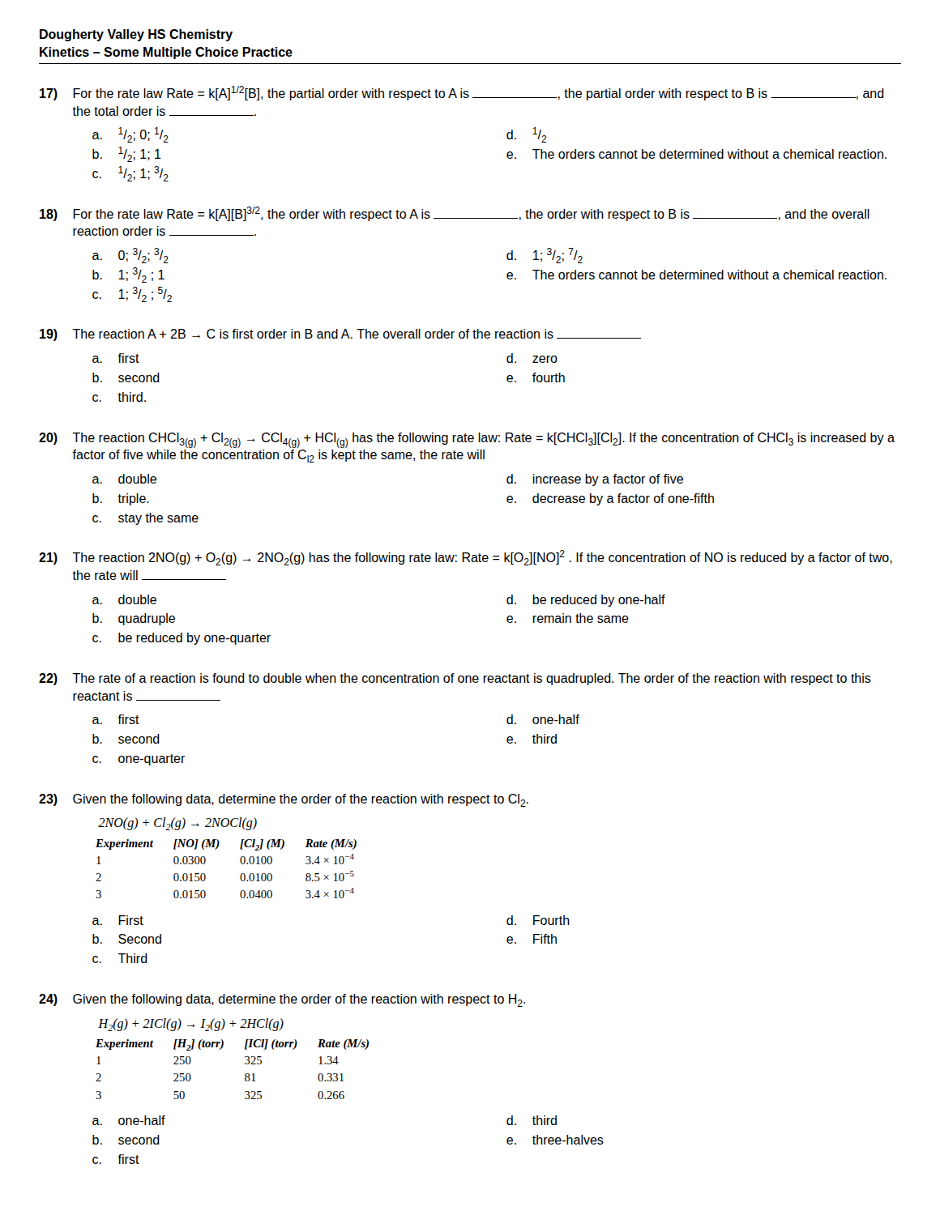Dougherty Valley HS Chemistry Kinetics – Some Multiple Choice Practice
17) For the rate law Rate = k[A]1/2[B], the partial order with respect to A is , the partial order with respect to B is , and the total order is .
a. 1/2; 0; 1/2
b. 1/2; 1; 1
c. 1/2; 1; 3/2
d. 1/2
e. The orders cannot be determined without a chemical reaction.
18) For the rate law Rate = k[A][B]3/2, the order with respect to A is , the order with respect to B is , and the overall reaction order is .
a. 0; 3/2; 3/2
b. 1; 3/2 ; 1
c. 1; 3/2 ; 5/2
d. 1; 3/2; 7/2
e. The orders cannot be determined without a chemical reaction.
19) The reaction A + 2B → C is first order in B and A. The overall order of the reaction is
a. first
b. second
c. third.
d. zero
e. fourth
20) The reaction CHCl3(g) + Cl2(g) → CCl4(g) + HCl(g) has the following rate law: Rate = k[CHCl3][Cl2]. If the concentration of CHCl3 is increased by a factor of five while the concentration of Cl2 is kept the same, the rate will
a. double
b. triple.
c. stay the same
d. increase by a factor of five
e. decrease by a factor of one-fifth
21) The reaction 2NO(g) + O2(g) → 2NO2(g) has the following rate law: Rate = k[O2][NO]2 . If the concentration of NO is reduced by a factor of two, the rate will
a. double
b. quadruple
c. be reduced by one-quarter
d. be reduced by one-half
e. remain the same
22) The rate of a reaction is found to double when the concentration of one reactant is quadrupled. The order of the reaction with respect to this reactant is
a. first
b. second
c. one-quarter
d. one-half
e. third
23) Given the following data, determine the order of the reaction with respect to Cl2.
2NO(g) + Cl2(g) → 2NOCl(g)
| Experiment | [NO] ( M ) | [Cl 2 ] ( M ) | Rate ( M /s) |
| --- | --- | --- | --- |
| 1 | 0.0300 | 0.0100 | 3.4 × 10 −4 |
| 2 | 0.0150 | 0.0100 | 8.5 × 10 −5 |
| 3 | 0.0150 | 0.0400 | 3.4 × 10 −4 |
a. First
b. Second
c. Third
d. Fourth
e. Fifth
24) Given the following data, determine the order of the reaction with respect to H2.
H2(g) + 2ICl(g) → I2(g) + 2HCl(g)
| Experiment | [H 2 ] (torr) | [ICl] (torr) | Rate ( M /s) |
| --- | --- | --- | --- |
| 1 | 250 | 325 | 1.34 |
| 2 | 250 | 81 | 0.331 |
| 3 | 50 | 325 | 0.266 |
a. one-half
b. second
c. first
d. third
e. three-halves